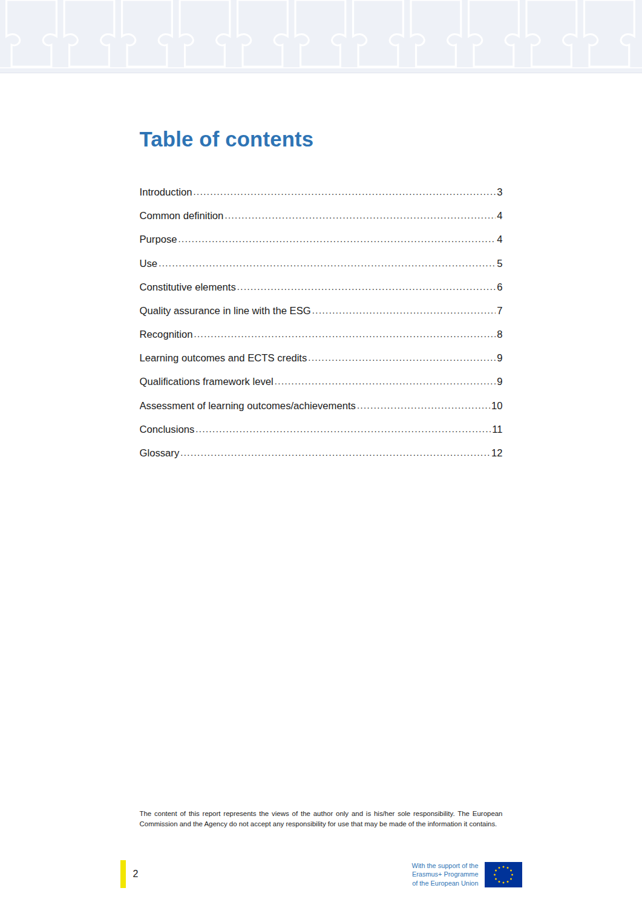Table of contents
Introduction.................................................................................................................................. 3
Common definition.............................................................................................................. 4
Purpose......................................................................................................................................... 4
Use................................................................................................................................................. 5
Constitutive elements......................................................................................................... 6
Quality assurance in line with the ESG.............................................................................. 7
Recognition................................................................................................................................. 8
Learning outcomes and ECTS credits.................................................................................. 9
Qualifications framework level.............................................................................................. 9
Assessment of learning outcomes/achievements............................................................. 10
Conclusions................................................................................................................................. 11
Glossary....................................................................................................................................... 12
The content of this report represents the views of the author only and is his/her sole responsibility. The European Commission and the Agency do not accept any responsibility for use that may be made of the information it contains.
2
With the support of the
Erasmus+ Programme
of the European Union